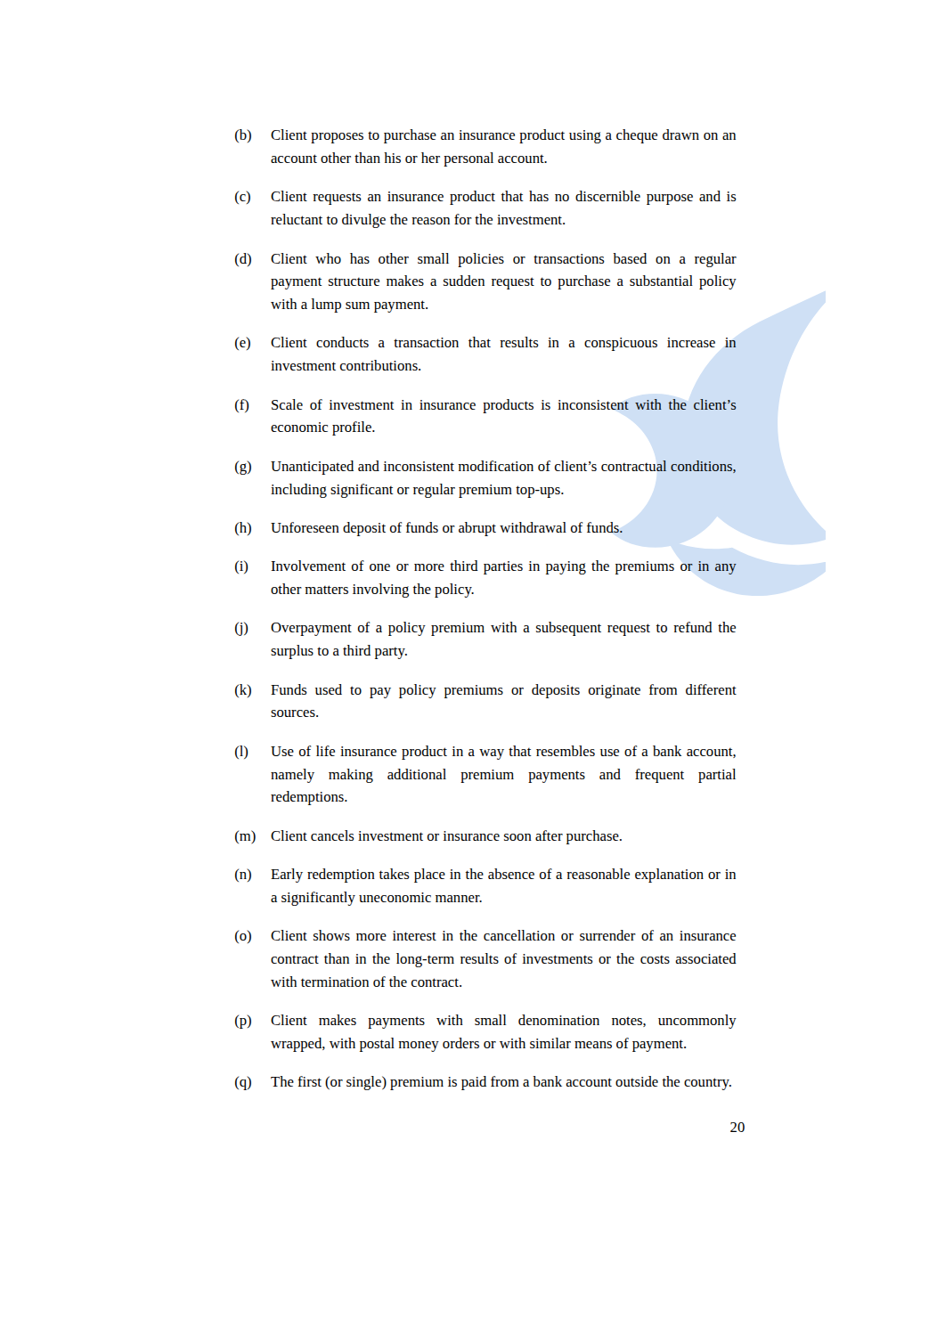(b) Client proposes to purchase an insurance product using a cheque drawn on an account other than his or her personal account.
(c) Client requests an insurance product that has no discernible purpose and is reluctant to divulge the reason for the investment.
(d) Client who has other small policies or transactions based on a regular payment structure makes a sudden request to purchase a substantial policy with a lump sum payment.
(e) Client conducts a transaction that results in a conspicuous increase in investment contributions.
(f) Scale of investment in insurance products is inconsistent with the client’s economic profile.
(g) Unanticipated and inconsistent modification of client’s contractual conditions, including significant or regular premium top-ups.
(h) Unforeseen deposit of funds or abrupt withdrawal of funds.
(i) Involvement of one or more third parties in paying the premiums or in any other matters involving the policy.
(j) Overpayment of a policy premium with a subsequent request to refund the surplus to a third party.
(k) Funds used to pay policy premiums or deposits originate from different sources.
(l) Use of life insurance product in a way that resembles use of a bank account, namely making additional premium payments and frequent partial redemptions.
(m) Client cancels investment or insurance soon after purchase.
(n) Early redemption takes place in the absence of a reasonable explanation or in a significantly uneconomic manner.
(o) Client shows more interest in the cancellation or surrender of an insurance contract than in the long-term results of investments or the costs associated with termination of the contract.
(p) Client makes payments with small denomination notes, uncommonly wrapped, with postal money orders or with similar means of payment.
(q) The first (or single) premium is paid from a bank account outside the country.
20